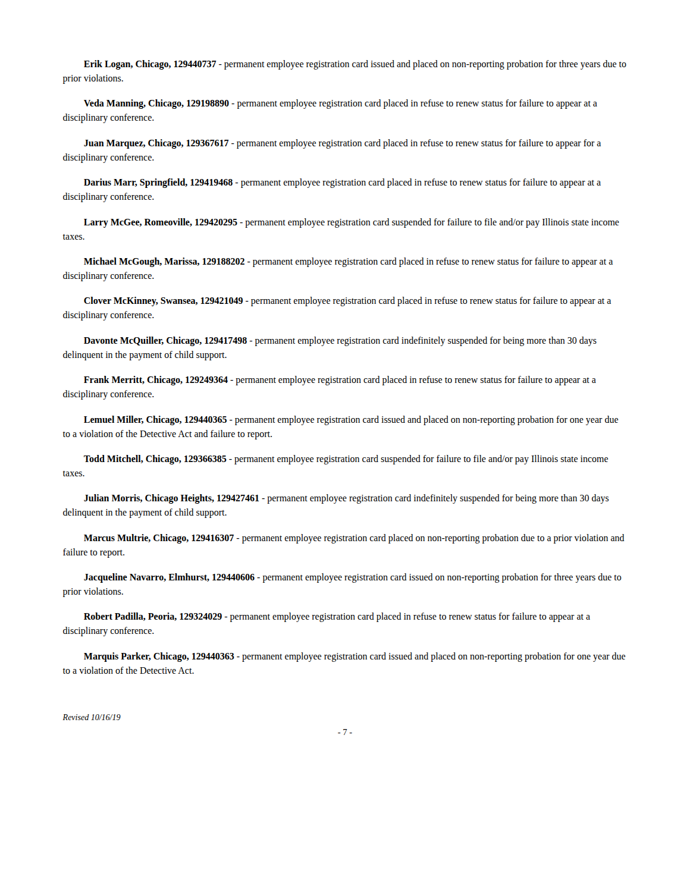Erik Logan, Chicago, 129440737 - permanent employee registration card issued and placed on non-reporting probation for three years due to prior violations.
Veda Manning, Chicago, 129198890 - permanent employee registration card placed in refuse to renew status for failure to appear at a disciplinary conference.
Juan Marquez, Chicago, 129367617 - permanent employee registration card placed in refuse to renew status for failure to appear for a disciplinary conference.
Darius Marr, Springfield, 129419468 - permanent employee registration card placed in refuse to renew status for failure to appear at a disciplinary conference.
Larry McGee, Romeoville, 129420295 - permanent employee registration card suspended for failure to file and/or pay Illinois state income taxes.
Michael McGough, Marissa, 129188202 - permanent employee registration card placed in refuse to renew status for failure to appear at a disciplinary conference.
Clover McKinney, Swansea, 129421049 - permanent employee registration card placed in refuse to renew status for failure to appear at a disciplinary conference.
Davonte McQuiller, Chicago, 129417498 - permanent employee registration card indefinitely suspended for being more than 30 days delinquent in the payment of child support.
Frank Merritt, Chicago, 129249364 - permanent employee registration card placed in refuse to renew status for failure to appear at a disciplinary conference.
Lemuel Miller, Chicago, 129440365 - permanent employee registration card issued and placed on non-reporting probation for one year due to a violation of the Detective Act and failure to report.
Todd Mitchell, Chicago, 129366385 - permanent employee registration card suspended for failure to file and/or pay Illinois state income taxes.
Julian Morris, Chicago Heights, 129427461 - permanent employee registration card indefinitely suspended for being more than 30 days delinquent in the payment of child support.
Marcus Multrie, Chicago, 129416307 - permanent employee registration card placed on non-reporting probation due to a prior violation and failure to report.
Jacqueline Navarro, Elmhurst, 129440606 - permanent employee registration card issued on non-reporting probation for three years due to prior violations.
Robert Padilla, Peoria, 129324029 - permanent employee registration card placed in refuse to renew status for failure to appear at a disciplinary conference.
Marquis Parker, Chicago, 129440363 - permanent employee registration card issued and placed on non-reporting probation for one year due to a violation of the Detective Act.
Revised 10/16/19
- 7 -